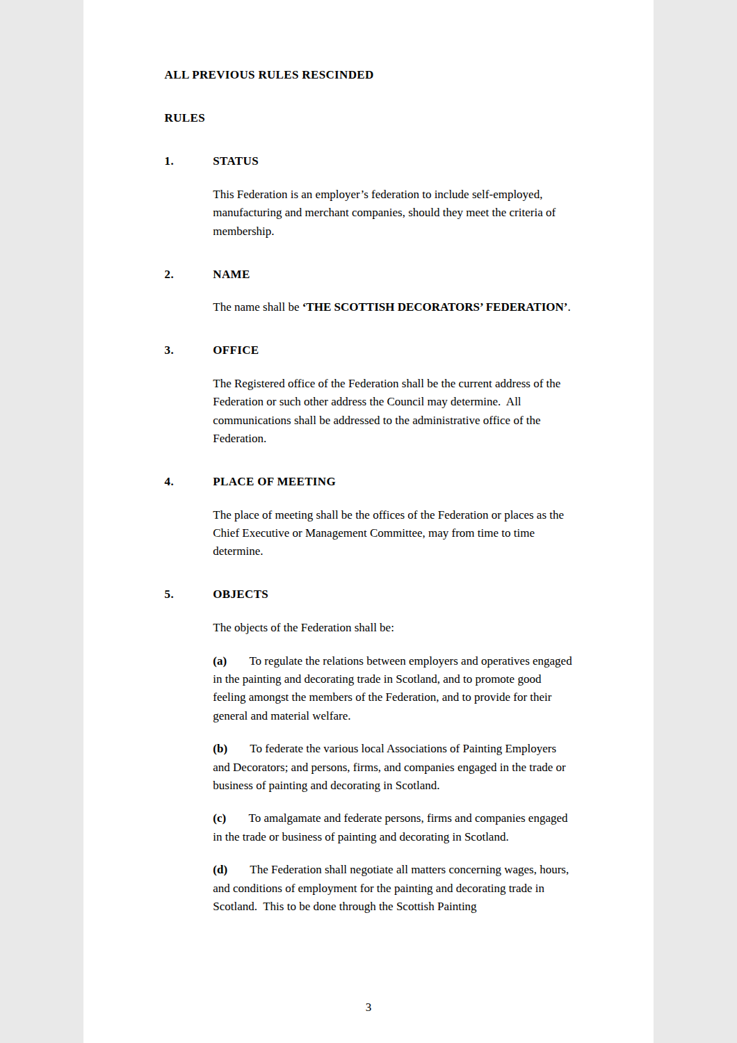All previous rules rescinded
Rules
1. STATUS
This Federation is an employer’s federation to include self-employed, manufacturing and merchant companies, should they meet the criteria of membership.
2. NAME
The name shall be ‘THE SCOTTISH DECORATORS’ FEDERATION’.
3. OFFICE
The Registered office of the Federation shall be the current address of the Federation or such other address the Council may determine. All communications shall be addressed to the administrative office of the Federation.
4. PLACE OF MEETING
The place of meeting shall be the offices of the Federation or places as the Chief Executive or Management Committee, may from time to time determine.
5. OBJECTS
The objects of the Federation shall be:
(a) To regulate the relations between employers and operatives engaged in the painting and decorating trade in Scotland, and to promote good feeling amongst the members of the Federation, and to provide for their general and material welfare.
(b) To federate the various local Associations of Painting Employers and Decorators; and persons, firms, and companies engaged in the trade or business of painting and decorating in Scotland.
(c) To amalgamate and federate persons, firms and companies engaged in the trade or business of painting and decorating in Scotland.
(d) The Federation shall negotiate all matters concerning wages, hours, and conditions of employment for the painting and decorating trade in Scotland. This to be done through the Scottish Painting
3